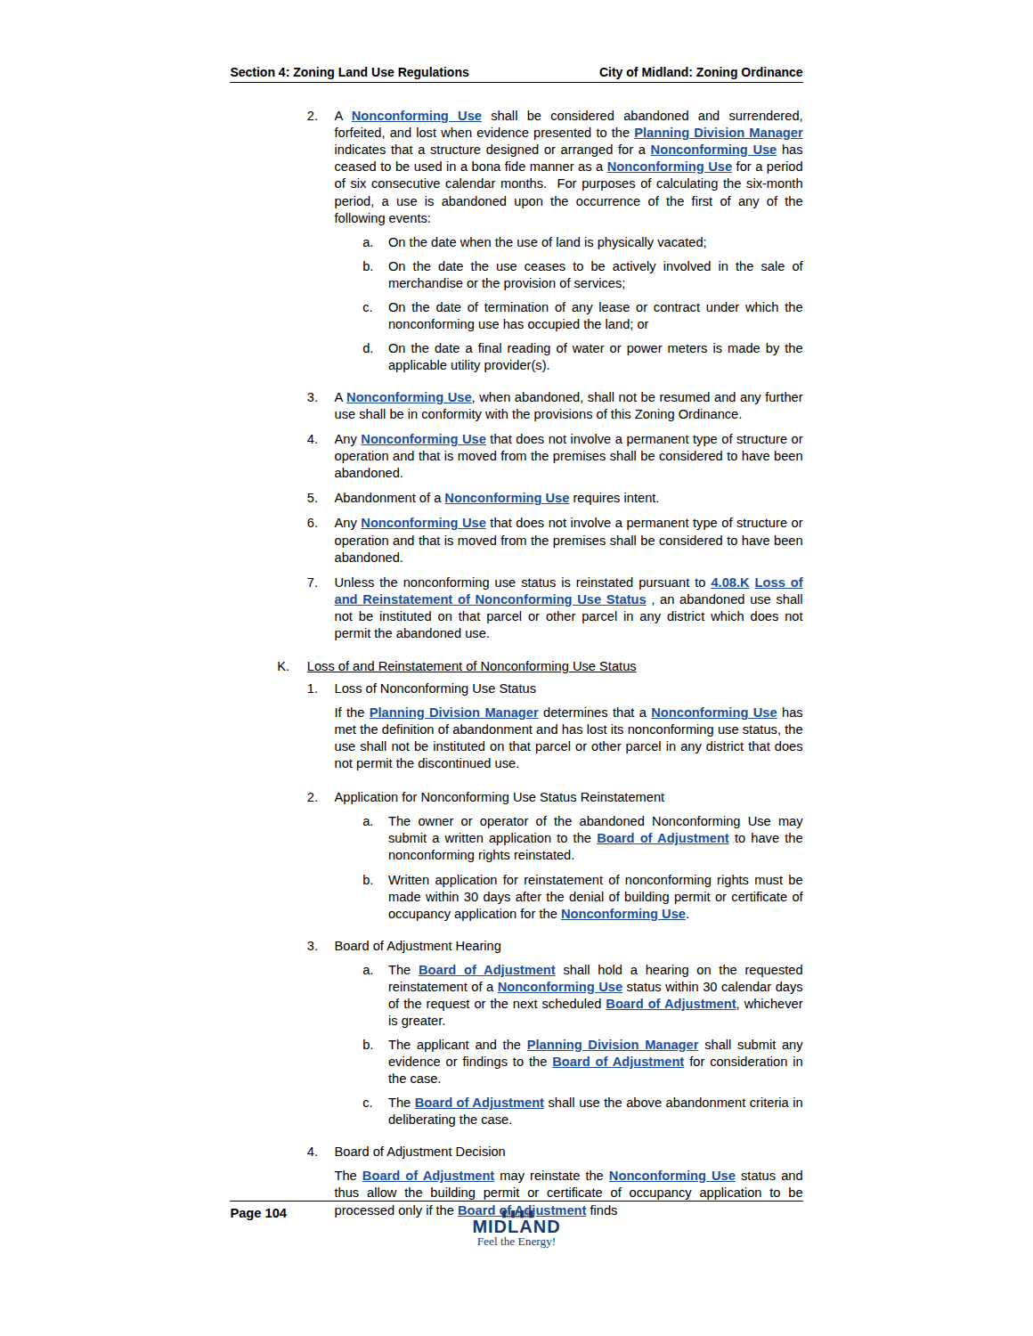Section 4: Zoning Land Use Regulations
City of Midland: Zoning Ordinance
2. A Nonconforming Use shall be considered abandoned and surrendered, forfeited, and lost when evidence presented to the Planning Division Manager indicates that a structure designed or arranged for a Nonconforming Use has ceased to be used in a bona fide manner as a Nonconforming Use for a period of six consecutive calendar months. For purposes of calculating the six-month period, a use is abandoned upon the occurrence of the first of any of the following events:
a. On the date when the use of land is physically vacated;
b. On the date the use ceases to be actively involved in the sale of merchandise or the provision of services;
c. On the date of termination of any lease or contract under which the nonconforming use has occupied the land; or
d. On the date a final reading of water or power meters is made by the applicable utility provider(s).
3. A Nonconforming Use, when abandoned, shall not be resumed and any further use shall be in conformity with the provisions of this Zoning Ordinance.
4. Any Nonconforming Use that does not involve a permanent type of structure or operation and that is moved from the premises shall be considered to have been abandoned.
5. Abandonment of a Nonconforming Use requires intent.
6. Any Nonconforming Use that does not involve a permanent type of structure or operation and that is moved from the premises shall be considered to have been abandoned.
7. Unless the nonconforming use status is reinstated pursuant to 4.08.K Loss of and Reinstatement of Nonconforming Use Status , an abandoned use shall not be instituted on that parcel or other parcel in any district which does not permit the abandoned use.
K. Loss of and Reinstatement of Nonconforming Use Status
1.
Loss of Nonconforming Use Status
If the Planning Division Manager determines that a Nonconforming Use has met the definition of abandonment and has lost its nonconforming use status, the use shall not be instituted on that parcel or other parcel in any district that does not permit the discontinued use.
2.
Application for Nonconforming Use Status Reinstatement
a. The owner or operator of the abandoned Nonconforming Use may submit a written application to the Board of Adjustment to have the nonconforming rights reinstated.
b. Written application for reinstatement of nonconforming rights must be made within 30 days after the denial of building permit or certificate of occupancy application for the Nonconforming Use.
3.
Board of Adjustment Hearing
a. The Board of Adjustment shall hold a hearing on the requested reinstatement of a Nonconforming Use status within 30 calendar days of the request or the next scheduled Board of Adjustment, whichever is greater.
b. The applicant and the Planning Division Manager shall submit any evidence or findings to the Board of Adjustment for consideration in the case.
c. The Board of Adjustment shall use the above abandonment criteria in deliberating the case.
4.
Board of Adjustment Decision
The Board of Adjustment may reinstate the Nonconforming Use status and thus allow the building permit or certificate of occupancy application to be processed only if the Board of Adjustment finds
Page 104
▮▯▮▯▮▯▮
MIDLAND
Feel the Energy!